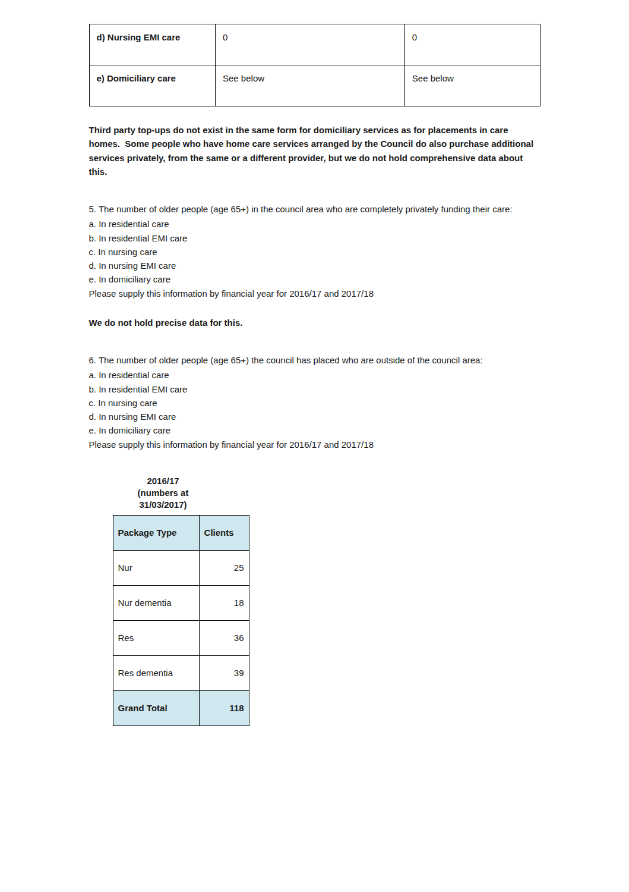| d) Nursing EMI care | 0 | 0 |
| e) Domiciliary care | See below | See below |
Third party top-ups do not exist in the same form for domiciliary services as for placements in care homes. Some people who have home care services arranged by the Council do also purchase additional services privately, from the same or a different provider, but we do not hold comprehensive data about this.
5. The number of older people (age 65+) in the council area who are completely privately funding their care:
a. In residential care
b. In residential EMI care
c. In nursing care
d. In nursing EMI care
e. In domiciliary care
Please supply this information by financial year for 2016/17 and 2017/18
We do not hold precise data for this.
6. The number of older people (age 65+) the council has placed who are outside of the council area:
a. In residential care
b. In residential EMI care
c. In nursing care
d. In nursing EMI care
e. In domiciliary care
Please supply this information by financial year for 2016/17 and 2017/18
2016/17
(numbers at 31/03/2017)
| Package Type | Clients |
| --- | --- |
| Nur | 25 |
| Nur dementia | 18 |
| Res | 36 |
| Res dementia | 39 |
| Grand Total | 118 |